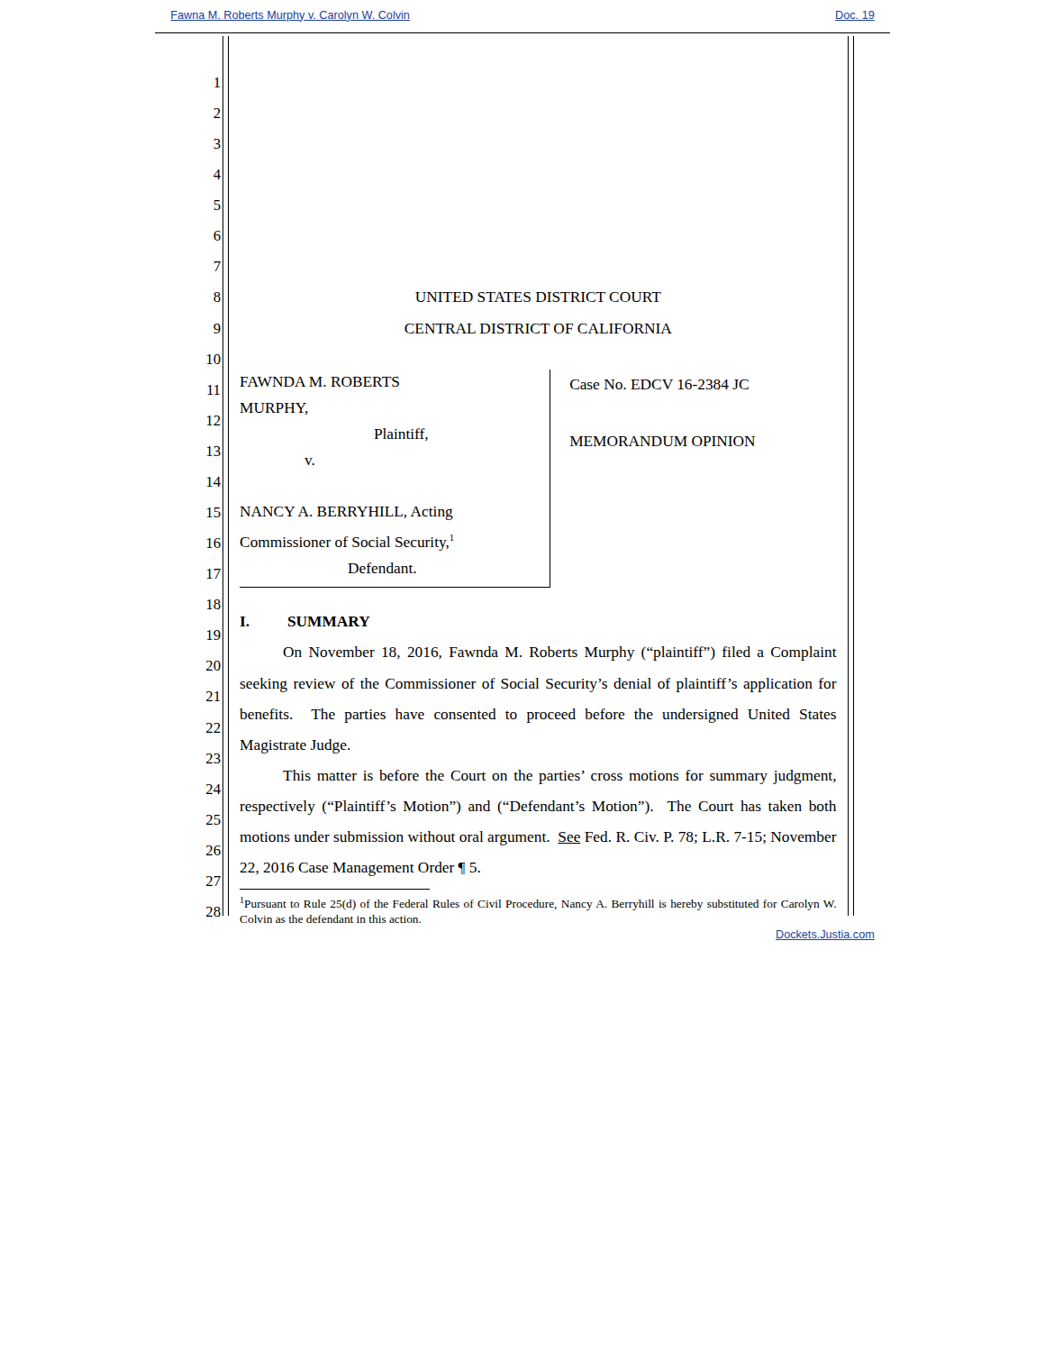Fawna M. Roberts Murphy v. Carolyn W. Colvin Doc. 19
1
2
3
4
5
6
7
8
9
10
11
12
13
14
15
16
17
18
19
20
21
22
23
24
25
26
27
28
UNITED STATES DISTRICT COURT
CENTRAL DISTRICT OF CALIFORNIA
| FAWNDA M. ROBERTS MURPHY, Plaintiff, v. NANCY A. BERRYHILL, Acting Commissioner of Social Security, 1 Defendant. | Case No. EDCV 16-2384 JC MEMORANDUM OPINION |
I. SUMMARY
On November 18, 2016, Fawnda M. Roberts Murphy (“plaintiff”) filed a Complaint seeking review of the Commissioner of Social Security’s denial of plaintiff’s application for benefits. The parties have consented to proceed before the undersigned United States Magistrate Judge.
This matter is before the Court on the parties’ cross motions for summary judgment, respectively (“Plaintiff’s Motion”) and (“Defendant’s Motion”). The Court has taken both motions under submission without oral argument. See Fed. R. Civ. P. 78; L.R. 7-15; November 22, 2016 Case Management Order ¶ 5.
1 Pursuant to Rule 25(d) of the Federal Rules of Civil Procedure, Nancy A. Berryhill is hereby substituted for Carolyn W. Colvin as the defendant in this action.
Dockets.Justia.com